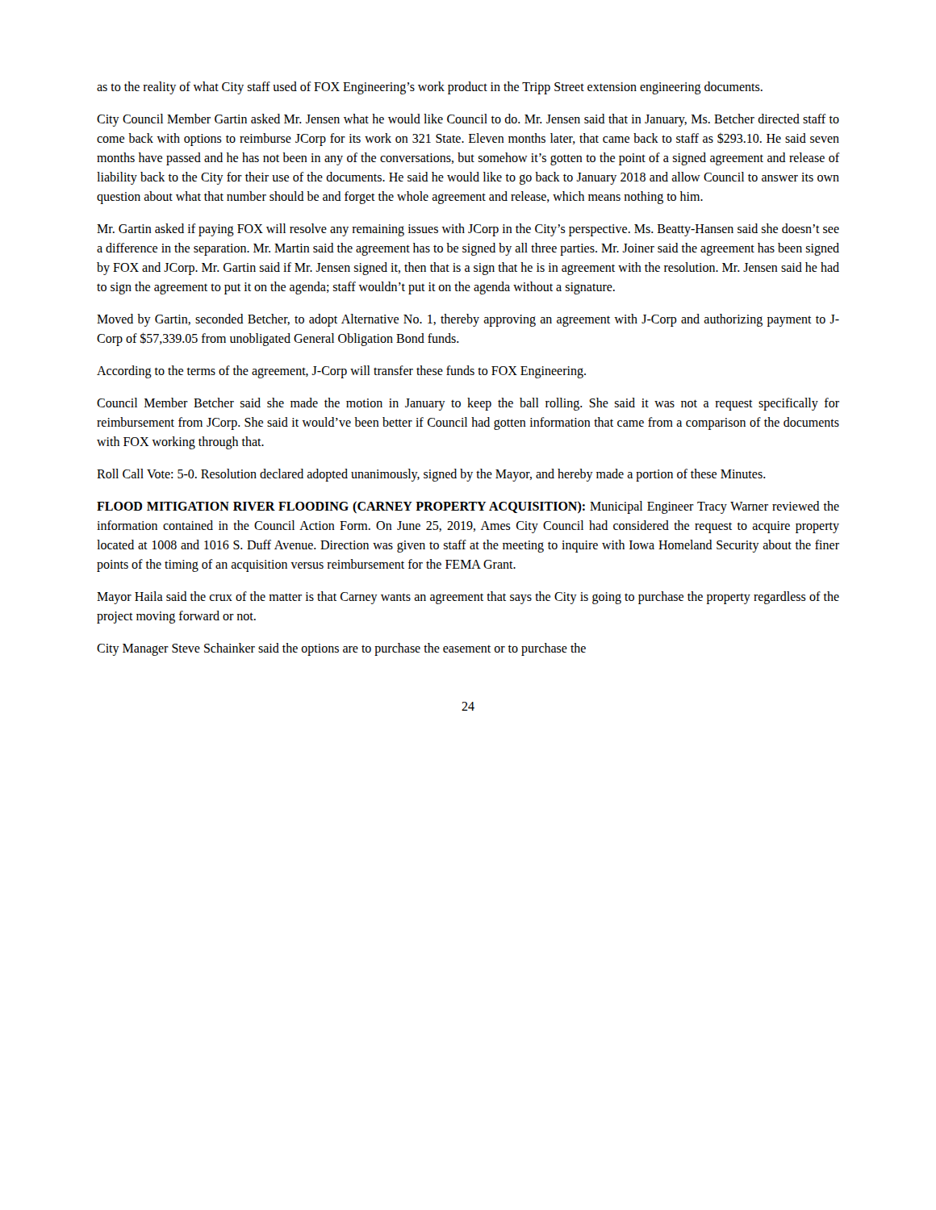as to the reality of what City staff used of FOX Engineering’s work product in the Tripp Street extension engineering documents.
City Council Member Gartin asked Mr. Jensen what he would like Council to do. Mr. Jensen said that in January, Ms. Betcher directed staff to come back with options to reimburse JCorp for its work on 321 State. Eleven months later, that came back to staff as $293.10. He said seven months have passed and he has not been in any of the conversations, but somehow it’s gotten to the point of a signed agreement and release of liability back to the City for their use of the documents. He said he would like to go back to January 2018 and allow Council to answer its own question about what that number should be and forget the whole agreement and release, which means nothing to him.
Mr. Gartin asked if paying FOX will resolve any remaining issues with JCorp in the City’s perspective. Ms. Beatty-Hansen said she doesn’t see a difference in the separation. Mr. Martin said the agreement has to be signed by all three parties. Mr. Joiner said the agreement has been signed by FOX and JCorp. Mr. Gartin said if Mr. Jensen signed it, then that is a sign that he is in agreement with the resolution. Mr. Jensen said he had to sign the agreement to put it on the agenda; staff wouldn’t put it on the agenda without a signature.
Moved by Gartin, seconded Betcher, to adopt Alternative No. 1, thereby approving an agreement with J-Corp and authorizing payment to J-Corp of $57,339.05 from unobligated General Obligation Bond funds.
According to the terms of the agreement, J-Corp will transfer these funds to FOX Engineering.
Council Member Betcher said she made the motion in January to keep the ball rolling. She said it was not a request specifically for reimbursement from JCorp. She said it would’ve been better if Council had gotten information that came from a comparison of the documents with FOX working through that.
Roll Call Vote: 5-0. Resolution declared adopted unanimously, signed by the Mayor, and hereby made a portion of these Minutes.
FLOOD MITIGATION RIVER FLOODING (CARNEY PROPERTY ACQUISITION): Municipal Engineer Tracy Warner reviewed the information contained in the Council Action Form. On June 25, 2019, Ames City Council had considered the request to acquire property located at 1008 and 1016 S. Duff Avenue. Direction was given to staff at the meeting to inquire with Iowa Homeland Security about the finer points of the timing of an acquisition versus reimbursement for the FEMA Grant.
Mayor Haila said the crux of the matter is that Carney wants an agreement that says the City is going to purchase the property regardless of the project moving forward or not.
City Manager Steve Schainker said the options are to purchase the easement or to purchase the
24